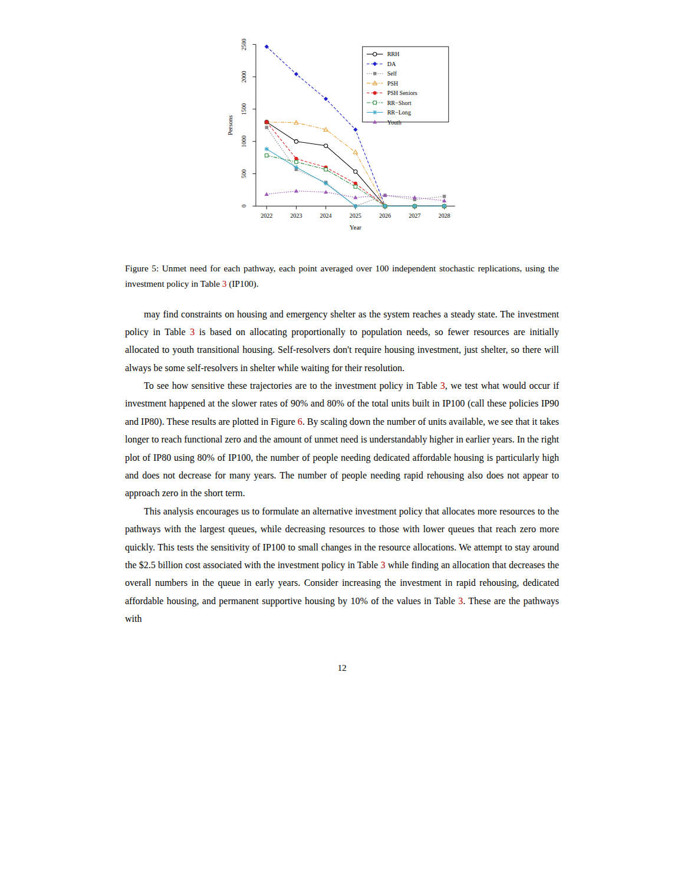0 500 1000 1500 2000 2500 Persons 2022 2023 2024 2025 2026 2027 2028 Year RRH DA Self PSH PSH Seniors RR−Short RR−Long Youth
Figure 5: Unmet need for each pathway, each point averaged over 100 independent stochastic replications, using the investment policy in Table 3 (IP100).
may find constraints on housing and emergency shelter as the system reaches a steady state. The investment policy in Table 3 is based on allocating proportionally to population needs, so fewer resources are initially allocated to youth transitional housing. Self-resolvers don't require housing investment, just shelter, so there will always be some self-resolvers in shelter while waiting for their resolution.
To see how sensitive these trajectories are to the investment policy in Table 3, we test what would occur if investment happened at the slower rates of 90% and 80% of the total units built in IP100 (call these policies IP90 and IP80). These results are plotted in Figure 6. By scaling down the number of units available, we see that it takes longer to reach functional zero and the amount of unmet need is understandably higher in earlier years. In the right plot of IP80 using 80% of IP100, the number of people needing dedicated affordable housing is particularly high and does not decrease for many years. The number of people needing rapid rehousing also does not appear to approach zero in the short term.
This analysis encourages us to formulate an alternative investment policy that allocates more resources to the pathways with the largest queues, while decreasing resources to those with lower queues that reach zero more quickly. This tests the sensitivity of IP100 to small changes in the resource allocations. We attempt to stay around the $2.5 billion cost associated with the investment policy in Table 3 while finding an allocation that decreases the overall numbers in the queue in early years. Consider increasing the investment in rapid rehousing, dedicated affordable housing, and permanent supportive housing by 10% of the values in Table 3. These are the pathways with
12